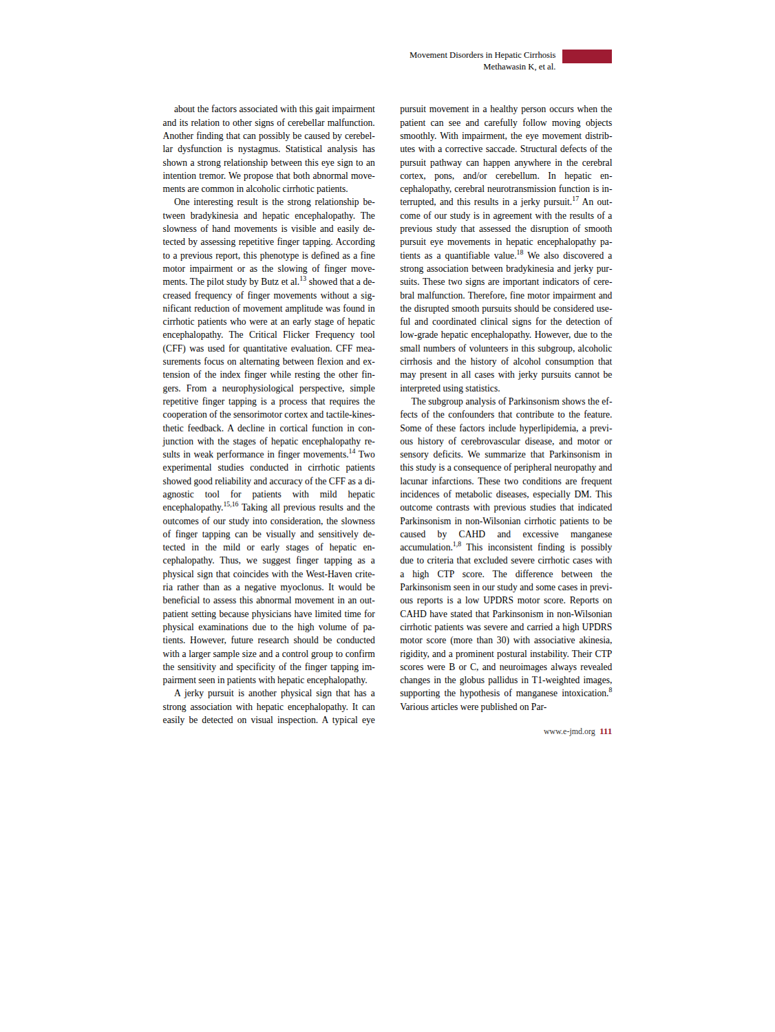Movement Disorders in Hepatic Cirrhosis
Methawasin K, et al.
about the factors associated with this gait impairment and its relation to other signs of cerebellar malfunction. Another finding that can possibly be caused by cerebellar dysfunction is nystagmus. Statistical analysis has shown a strong relationship between this eye sign to an intention tremor. We propose that both abnormal movements are common in alcoholic cirrhotic patients.
One interesting result is the strong relationship between bradykinesia and hepatic encephalopathy. The slowness of hand movements is visible and easily detected by assessing repetitive finger tapping. According to a previous report, this phenotype is defined as a fine motor impairment or as the slowing of finger movements. The pilot study by Butz et al.13 showed that a decreased frequency of finger movements without a significant reduction of movement amplitude was found in cirrhotic patients who were at an early stage of hepatic encephalopathy. The Critical Flicker Frequency tool (CFF) was used for quantitative evaluation. CFF measurements focus on alternating between flexion and extension of the index finger while resting the other fingers. From a neurophysiological perspective, simple repetitive finger tapping is a process that requires the cooperation of the sensorimotor cortex and tactile-kinesthetic feedback. A decline in cortical function in conjunction with the stages of hepatic encephalopathy results in weak performance in finger movements.14 Two experimental studies conducted in cirrhotic patients showed good reliability and accuracy of the CFF as a diagnostic tool for patients with mild hepatic encephalopathy.15,16 Taking all previous results and the outcomes of our study into consideration, the slowness of finger tapping can be visually and sensitively detected in the mild or early stages of hepatic encephalopathy. Thus, we suggest finger tapping as a physical sign that coincides with the West-Haven criteria rather than as a negative myoclonus. It would be beneficial to assess this abnormal movement in an outpatient setting because physicians have limited time for physical examinations due to the high volume of patients. However, future research should be conducted with a larger sample size and a control group to confirm the sensitivity and specificity of the finger tapping impairment seen in patients with hepatic encephalopathy.
A jerky pursuit is another physical sign that has a strong association with hepatic encephalopathy. It can easily be detected on visual inspection. A typical eye pursuit movement in a healthy person occurs when the patient can see and carefully follow moving objects smoothly. With impairment, the eye movement distributes with a corrective saccade. Structural defects of the pursuit pathway can happen anywhere in the cerebral cortex, pons, and/or cerebellum. In hepatic encephalopathy, cerebral neurotransmission function is interrupted, and this results in a jerky pursuit.17 An outcome of our study is in agreement with the results of a previous study that assessed the disruption of smooth pursuit eye movements in hepatic encephalopathy patients as a quantifiable value.18 We also discovered a strong association between bradykinesia and jerky pursuits. These two signs are important indicators of cerebral malfunction. Therefore, fine motor impairment and the disrupted smooth pursuits should be considered useful and coordinated clinical signs for the detection of low-grade hepatic encephalopathy. However, due to the small numbers of volunteers in this subgroup, alcoholic cirrhosis and the history of alcohol consumption that may present in all cases with jerky pursuits cannot be interpreted using statistics.
The subgroup analysis of Parkinsonism shows the effects of the confounders that contribute to the feature. Some of these factors include hyperlipidemia, a previous history of cerebrovascular disease, and motor or sensory deficits. We summarize that Parkinsonism in this study is a consequence of peripheral neuropathy and lacunar infarctions. These two conditions are frequent incidences of metabolic diseases, especially DM. This outcome contrasts with previous studies that indicated Parkinsonism in non-Wilsonian cirrhotic patients to be caused by CAHD and excessive manganese accumulation.1,8 This inconsistent finding is possibly due to criteria that excluded severe cirrhotic cases with a high CTP score. The difference between the Parkinsonism seen in our study and some cases in previous reports is a low UPDRS motor score. Reports on CAHD have stated that Parkinsonism in non-Wilsonian cirrhotic patients was severe and carried a high UPDRS motor score (more than 30) with associative akinesia, rigidity, and a prominent postural instability. Their CTP scores were B or C, and neuroimages always revealed changes in the globus pallidus in T1-weighted images, supporting the hypothesis of manganese intoxication.8 Various articles were published on Par-
www.e-jmd.org 111